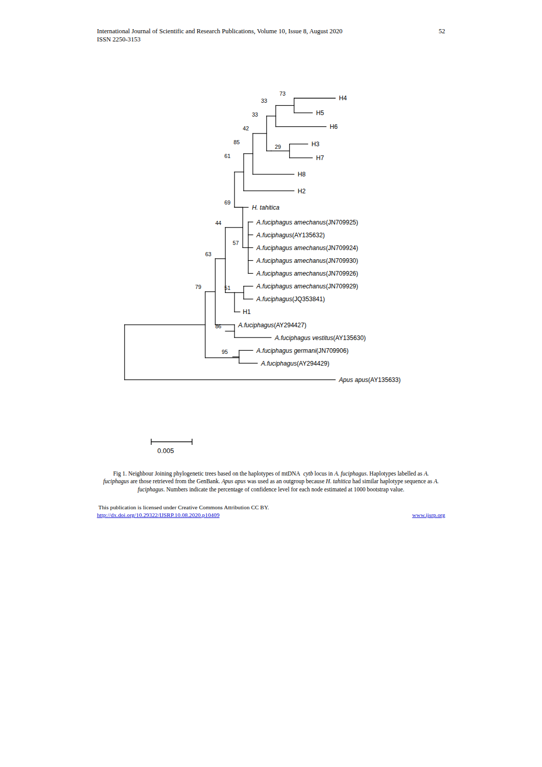International Journal of Scientific and Research Publications, Volume 10, Issue 8, August 2020
ISSN 2250-3153
52
73 33 33 42 29 85 61 69 57 44 51 63 86 79 95 H4 H5 H6 H3 H7 H8 H2 H. tahitica A.fuciphagus amechanus(JN709925) A.fuciphagus(AY135632) A.fuciphagus amechanus(JN709924) A.fuciphagus amechanus(JN709930) A.fuciphagus amechanus(JN709926) A.fuciphagus amechanus(JN709929) A.fuciphagus(JQ353841) H1 A.fuciphagus(AY294427) A.fuciphagus vestitus(AY135630) A.fuciphagus germani(JN709906) A.fuciphagus(AY294429) Apus apus(AY135633)
0.005
Fig 1. Neighbour Joining phylogenetic trees based on the haplotypes of mtDNA cytb locus in A. fuciphagus. Haplotypes labelled as A. fuciphagus are those retrieved from the GenBank. Apus apus was used as an outgroup because H. tahitica had similar haplotype sequence as A. fuciphagus. Numbers indicate the percentage of confidence level for each node estimated at 1000 bootstrap value.
This publication is licensed under Creative Commons Attribution CC BY.
http://dx.doi.org/10.29322/IJSRP.10.08.2020.p10409 www.ijsrp.org